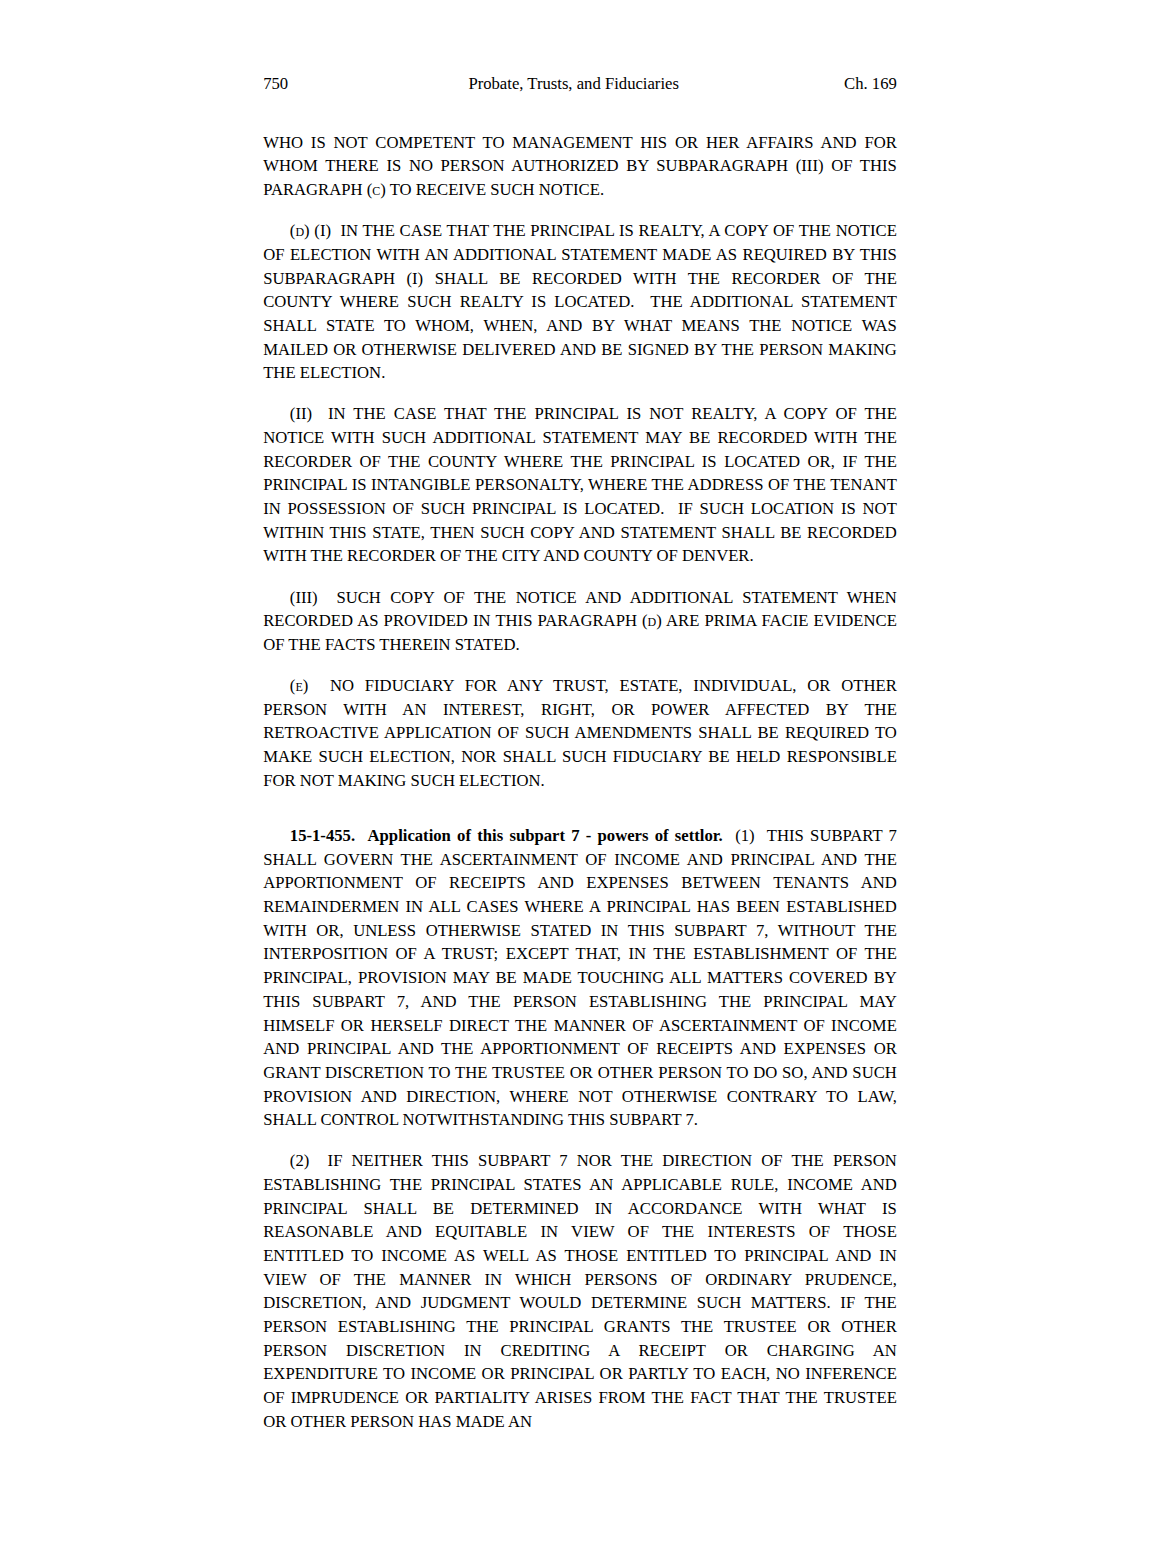750
Probate, Trusts, and Fiduciaries
Ch. 169
WHO IS NOT COMPETENT TO MANAGEMENT HIS OR HER AFFAIRS AND FOR WHOM THERE IS NO PERSON AUTHORIZED BY SUBPARAGRAPH (III) OF THIS PARAGRAPH (c) TO RECEIVE SUCH NOTICE.
(d) (I) IN THE CASE THAT THE PRINCIPAL IS REALTY, A COPY OF THE NOTICE OF ELECTION WITH AN ADDITIONAL STATEMENT MADE AS REQUIRED BY THIS SUBPARAGRAPH (I) SHALL BE RECORDED WITH THE RECORDER OF THE COUNTY WHERE SUCH REALTY IS LOCATED. THE ADDITIONAL STATEMENT SHALL STATE TO WHOM, WHEN, AND BY WHAT MEANS THE NOTICE WAS MAILED OR OTHERWISE DELIVERED AND BE SIGNED BY THE PERSON MAKING THE ELECTION.
(II) IN THE CASE THAT THE PRINCIPAL IS NOT REALTY, A COPY OF THE NOTICE WITH SUCH ADDITIONAL STATEMENT MAY BE RECORDED WITH THE RECORDER OF THE COUNTY WHERE THE PRINCIPAL IS LOCATED OR, IF THE PRINCIPAL IS INTANGIBLE PERSONALTY, WHERE THE ADDRESS OF THE TENANT IN POSSESSION OF SUCH PRINCIPAL IS LOCATED. IF SUCH LOCATION IS NOT WITHIN THIS STATE, THEN SUCH COPY AND STATEMENT SHALL BE RECORDED WITH THE RECORDER OF THE CITY AND COUNTY OF DENVER.
(III) SUCH COPY OF THE NOTICE AND ADDITIONAL STATEMENT WHEN RECORDED AS PROVIDED IN THIS PARAGRAPH (d) ARE PRIMA FACIE EVIDENCE OF THE FACTS THEREIN STATED.
(e) NO FIDUCIARY FOR ANY TRUST, ESTATE, INDIVIDUAL, OR OTHER PERSON WITH AN INTEREST, RIGHT, OR POWER AFFECTED BY THE RETROACTIVE APPLICATION OF SUCH AMENDMENTS SHALL BE REQUIRED TO MAKE SUCH ELECTION, NOR SHALL SUCH FIDUCIARY BE HELD RESPONSIBLE FOR NOT MAKING SUCH ELECTION.
15-1-455. Application of this subpart 7 - powers of settlor. (1) THIS SUBPART 7 SHALL GOVERN THE ASCERTAINMENT OF INCOME AND PRINCIPAL AND THE APPORTIONMENT OF RECEIPTS AND EXPENSES BETWEEN TENANTS AND REMAINDERMEN IN ALL CASES WHERE A PRINCIPAL HAS BEEN ESTABLISHED WITH OR, UNLESS OTHERWISE STATED IN THIS SUBPART 7, WITHOUT THE INTERPOSITION OF A TRUST; EXCEPT THAT, IN THE ESTABLISHMENT OF THE PRINCIPAL, PROVISION MAY BE MADE TOUCHING ALL MATTERS COVERED BY THIS SUBPART 7, AND THE PERSON ESTABLISHING THE PRINCIPAL MAY HIMSELF OR HERSELF DIRECT THE MANNER OF ASCERTAINMENT OF INCOME AND PRINCIPAL AND THE APPORTIONMENT OF RECEIPTS AND EXPENSES OR GRANT DISCRETION TO THE TRUSTEE OR OTHER PERSON TO DO SO, AND SUCH PROVISION AND DIRECTION, WHERE NOT OTHERWISE CONTRARY TO LAW, SHALL CONTROL NOTWITHSTANDING THIS SUBPART 7.
(2) IF NEITHER THIS SUBPART 7 NOR THE DIRECTION OF THE PERSON ESTABLISHING THE PRINCIPAL STATES AN APPLICABLE RULE, INCOME AND PRINCIPAL SHALL BE DETERMINED IN ACCORDANCE WITH WHAT IS REASONABLE AND EQUITABLE IN VIEW OF THE INTERESTS OF THOSE ENTITLED TO INCOME AS WELL AS THOSE ENTITLED TO PRINCIPAL AND IN VIEW OF THE MANNER IN WHICH PERSONS OF ORDINARY PRUDENCE, DISCRETION, AND JUDGMENT WOULD DETERMINE SUCH MATTERS. IF THE PERSON ESTABLISHING THE PRINCIPAL GRANTS THE TRUSTEE OR OTHER PERSON DISCRETION IN CREDITING A RECEIPT OR CHARGING AN EXPENDITURE TO INCOME OR PRINCIPAL OR PARTLY TO EACH, NO INFERENCE OF IMPRUDENCE OR PARTIALITY ARISES FROM THE FACT THAT THE TRUSTEE OR OTHER PERSON HAS MADE AN